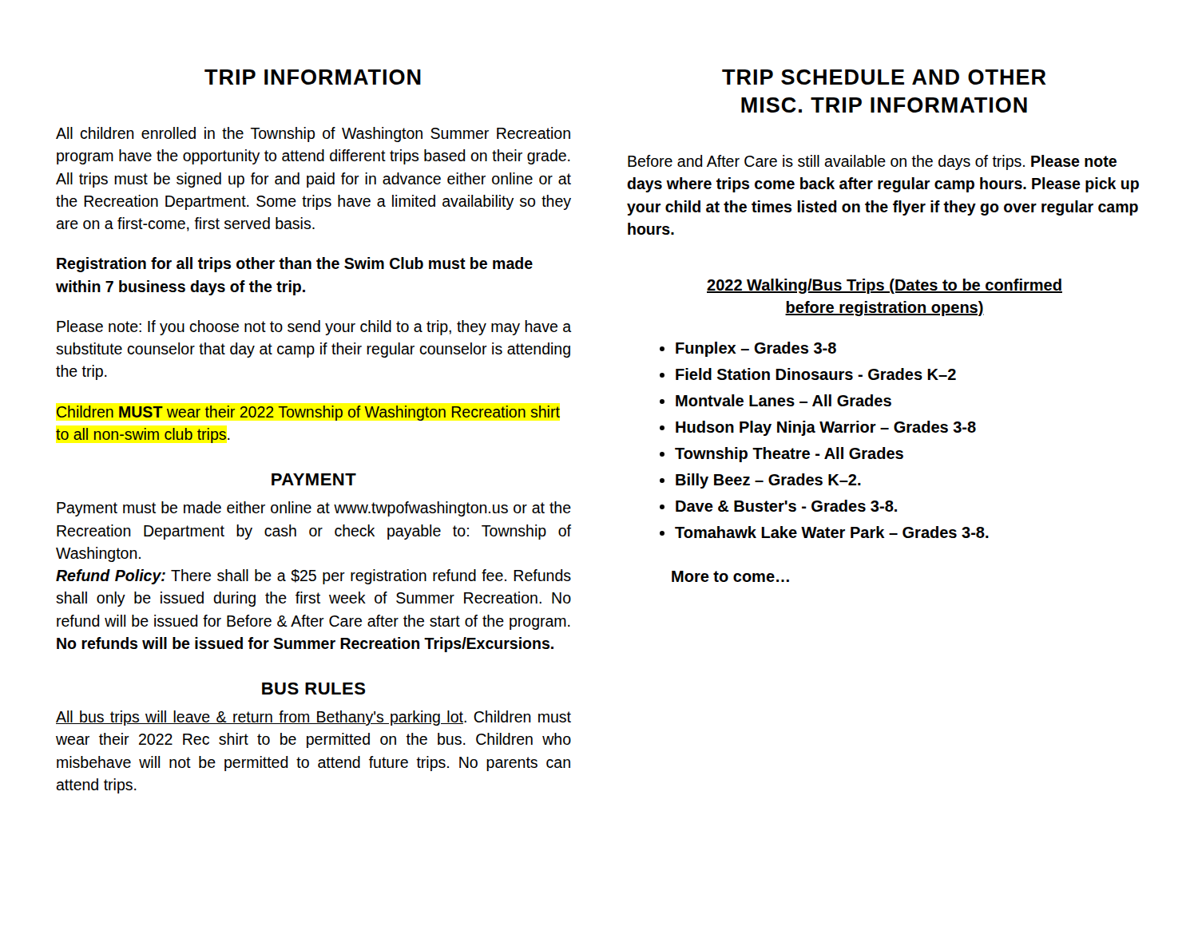TRIP INFORMATION
All children enrolled in the Township of Washington Summer Recreation program have the opportunity to attend different trips based on their grade. All trips must be signed up for and paid for in advance either online or at the Recreation Department. Some trips have a limited availability so they are on a first-come, first served basis.
Registration for all trips other than the Swim Club must be made within 7 business days of the trip.
Please note: If you choose not to send your child to a trip, they may have a substitute counselor that day at camp if their regular counselor is attending the trip.
Children MUST wear their 2022 Township of Washington Recreation shirt to all non-swim club trips.
PAYMENT
Payment must be made either online at www.twpofwashington.us or at the Recreation Department by cash or check payable to: Township of Washington.
Refund Policy: There shall be a $25 per registration refund fee. Refunds shall only be issued during the first week of Summer Recreation. No refund will be issued for Before & After Care after the start of the program. No refunds will be issued for Summer Recreation Trips/Excursions.
BUS RULES
All bus trips will leave & return from Bethany's parking lot. Children must wear their 2022 Rec shirt to be permitted on the bus. Children who misbehave will not be permitted to attend future trips. No parents can attend trips.
TRIP SCHEDULE AND OTHER
MISC. TRIP INFORMATION
Before and After Care is still available on the days of trips. Please note days where trips come back after regular camp hours. Please pick up your child at the times listed on the flyer if they go over regular camp hours.
2022 Walking/Bus Trips (Dates to be confirmed
before registration opens)
Funplex – Grades 3-8
Field Station Dinosaurs - Grades K–2
Montvale Lanes – All Grades
Hudson Play Ninja Warrior – Grades 3-8
Township Theatre - All Grades
Billy Beez – Grades K–2.
Dave & Buster's - Grades 3-8.
Tomahawk Lake Water Park – Grades 3-8.
More to come…